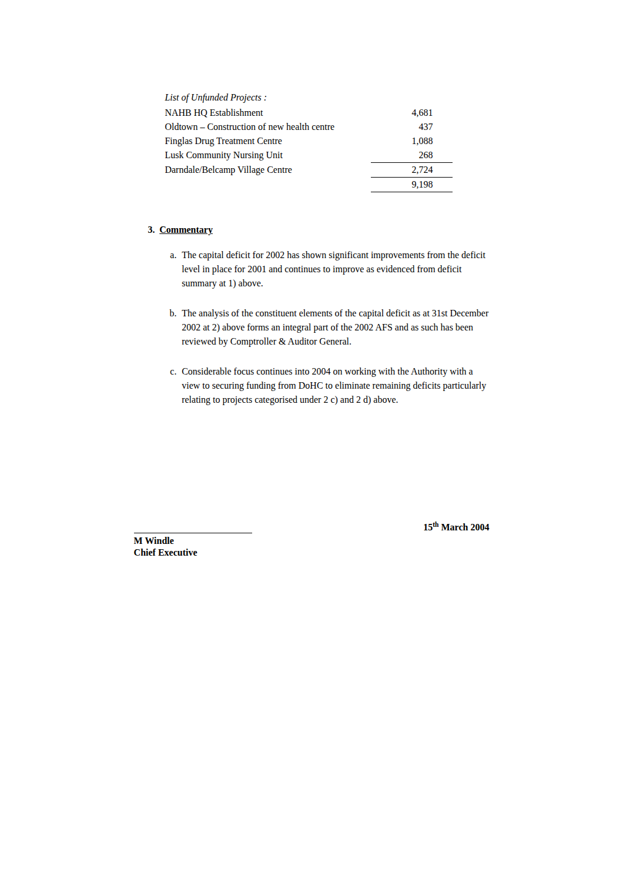List of Unfunded Projects :
| NAHB HQ Establishment | 4,681 |
| Oldtown – Construction of new health centre | 437 |
| Finglas Drug Treatment Centre | 1,088 |
| Lusk Community Nursing Unit | 268 |
| Darndale/Belcamp Village Centre | 2,724 |
| | 9,198 |
3. Commentary
The capital deficit for 2002 has shown significant improvements from the deficit level in place for 2001 and continues to improve as evidenced from deficit summary at 1) above.
The analysis of the constituent elements of the capital deficit as at 31st December 2002 at 2) above forms an integral part of the 2002 AFS and as such has been reviewed by Comptroller & Auditor General.
Considerable focus continues into 2004 on working with the Authority with a view to securing funding from DoHC to eliminate remaining deficits particularly relating to projects categorised under 2 c) and 2 d) above.
15th March 2004
M Windle
Chief Executive